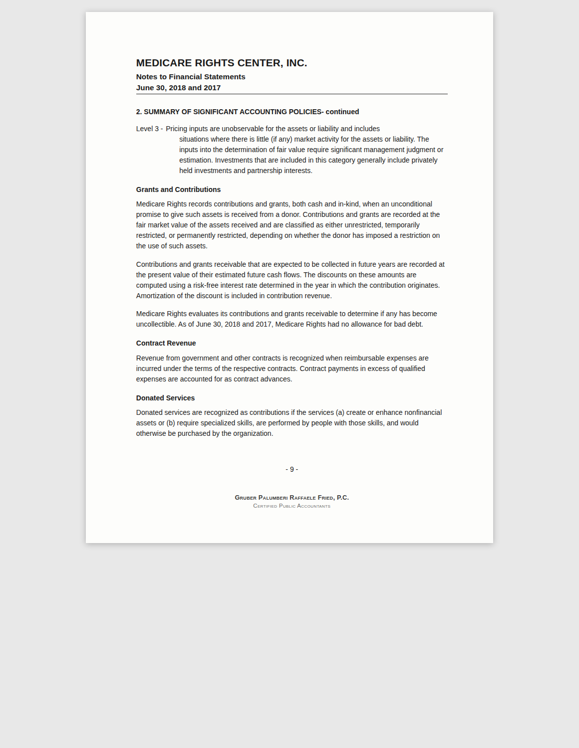MEDICARE RIGHTS CENTER, INC.
Notes to Financial Statements
June 30, 2018 and 2017
2. SUMMARY OF SIGNIFICANT ACCOUNTING POLICIES- continued
Level 3 -
Pricing inputs are unobservable for the assets or liability and includes situations where there is little (if any) market activity for the assets or liability. The inputs into the determination of fair value require significant management judgment or estimation. Investments that are included in this category generally include privately held investments and partnership interests.
Grants and Contributions
Medicare Rights records contributions and grants, both cash and in-kind, when an unconditional promise to give such assets is received from a donor. Contributions and grants are recorded at the fair market value of the assets received and are classified as either unrestricted, temporarily restricted, or permanently restricted, depending on whether the donor has imposed a restriction on the use of such assets.
Contributions and grants receivable that are expected to be collected in future years are recorded at the present value of their estimated future cash flows. The discounts on these amounts are computed using a risk-free interest rate determined in the year in which the contribution originates. Amortization of the discount is included in contribution revenue.
Medicare Rights evaluates its contributions and grants receivable to determine if any has become uncollectible. As of June 30, 2018 and 2017, Medicare Rights had no allowance for bad debt.
Contract Revenue
Revenue from government and other contracts is recognized when reimbursable expenses are incurred under the terms of the respective contracts. Contract payments in excess of qualified expenses are accounted for as contract advances.
Donated Services
Donated services are recognized as contributions if the services (a) create or enhance nonfinancial assets or (b) require specialized skills, are performed by people with those skills, and would otherwise be purchased by the organization.
- 9 -
Gruber Palumberi Raffaele Fried, P.C.
Certified Public Accountants